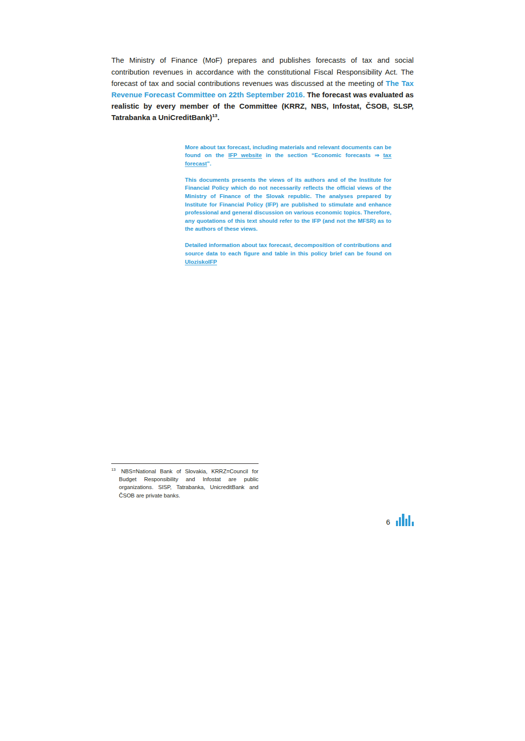The Ministry of Finance (MoF) prepares and publishes forecasts of tax and social contribution revenues in accordance with the constitutional Fiscal Responsibility Act. The forecast of tax and social contributions revenues was discussed at the meeting of The Tax Revenue Forecast Committee on 22th September 2016. The forecast was evaluated as realistic by every member of the Committee (KRRZ, NBS, Infostat, ČSOB, SLSP, Tatrabanka a UniCreditBank)13.
More about tax forecast, including materials and relevant documents can be found on the IFP website in the section “Economic forecasts ⇒ tax forecast”.
This documents presents the views of its authors and of the Institute for Financial Policy which do not necessarily reflects the official views of the Ministry of Finance of the Slovak republic. The analyses prepared by Institute for Financial Policy (IFP) are published to stimulate and enhance professional and general discussion on various economic topics. Therefore, any quotations of this text should refer to the IFP (and not the MFSR) as to the authors of these views.
Detailed information about tax forecast, decomposition of contributions and source data to each figure and table in this policy brief can be found on UloziskoIFP
13 NBS=National Bank of Slovakia, KRRZ=Council for Budget Responsibility and Infostat are public organizations. SISP, Tatrabanka, UnicreditBank and ČSOB are private banks.
6